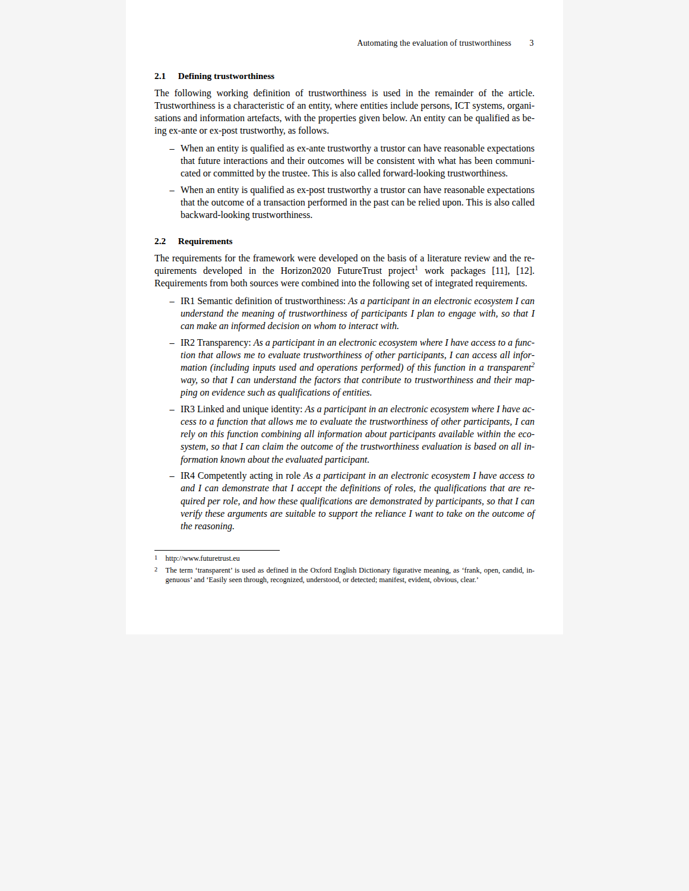Automating the evaluation of trustworthiness 3
2.1 Defining trustworthiness
The following working definition of trustworthiness is used in the remainder of the article. Trustworthiness is a characteristic of an entity, where entities include persons, ICT systems, organisations and information artefacts, with the properties given below. An entity can be qualified as being ex-ante or ex-post trustworthy, as follows.
When an entity is qualified as ex-ante trustworthy a trustor can have reasonable expectations that future interactions and their outcomes will be consistent with what has been communicated or committed by the trustee. This is also called forward-looking trustworthiness.
When an entity is qualified as ex-post trustworthy a trustor can have reasonable expectations that the outcome of a transaction performed in the past can be relied upon. This is also called backward-looking trustworthiness.
2.2 Requirements
The requirements for the framework were developed on the basis of a literature review and the requirements developed in the Horizon2020 FutureTrust project1 work packages [11], [12]. Requirements from both sources were combined into the following set of integrated requirements.
IR1 Semantic definition of trustworthiness: As a participant in an electronic ecosystem I can understand the meaning of trustworthiness of participants I plan to engage with, so that I can make an informed decision on whom to interact with.
IR2 Transparency: As a participant in an electronic ecosystem where I have access to a function that allows me to evaluate trustworthiness of other participants, I can access all information (including inputs used and operations performed) of this function in a transparent2 way, so that I can understand the factors that contribute to trustworthiness and their mapping on evidence such as qualifications of entities.
IR3 Linked and unique identity: As a participant in an electronic ecosystem where I have access to a function that allows me to evaluate the trustworthiness of other participants, I can rely on this function combining all information about participants available within the ecosystem, so that I can claim the outcome of the trustworthiness evaluation is based on all information known about the evaluated participant.
IR4 Competently acting in role As a participant in an electronic ecosystem I have access to and I can demonstrate that I accept the definitions of roles, the qualifications that are required per role, and how these qualifications are demonstrated by participants, so that I can verify these arguments are suitable to support the reliance I want to take on the outcome of the reasoning.
1 http://www.futuretrust.eu
2 The term ‘transparent’ is used as defined in the Oxford English Dictionary figurative meaning, as ‘frank, open, candid, ingenuous’ and ‘Easily seen through, recognized, understood, or detected; manifest, evident, obvious, clear.’